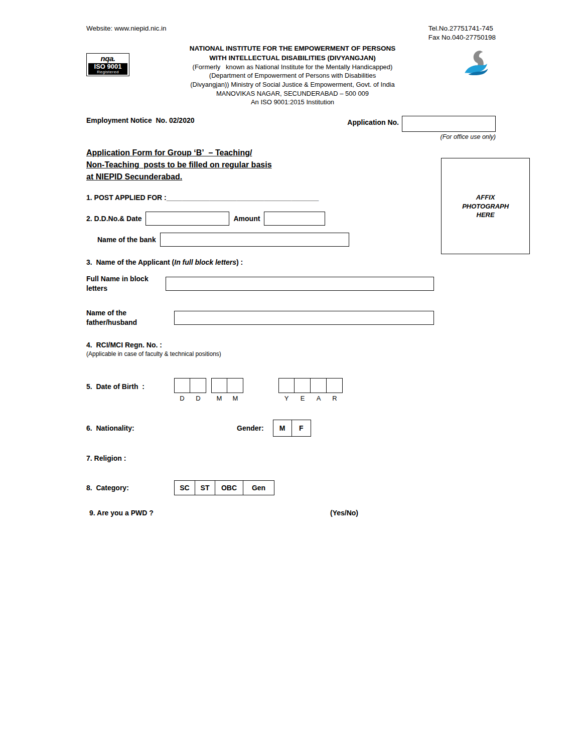Website: www.niepid.nic.in
Tel.No.27751741-745
Fax No.040-27750198
nqa.
ISO 9001 Registered
NATIONAL INSTITUTE FOR THE EMPOWERMENT OF PERSONS
WITH INTELLECTUAL DISABILITIES (DIVYANGJAN)
(Formerly known as National Institute for the Mentally Handicapped)
(Department of Empowerment of Persons with Disabilities
(Divyangjan)) Ministry of Social Justice & Empowerment, Govt. of India
MANOVIKAS NAGAR, SECUNDERABAD – 500 009
An ISO 9001:2015 Institution
Employment Notice No. 02/2020
Application No.
(For office use only)
Application Form for Group ‘B’ – Teaching/
Non-Teaching posts to be filled on regular basis
at NIEPID Secunderabad.
1. POST APPLIED FOR :_______________________________________
2. D.D.No.& Date Amount
Name of the bank
3. Name of the Applicant (In full block letters) :
Full Name in block letters
Name of the father/husband
4. RCI/MCI Regn. No. :
(Applicable in case of faculty & technical positions)
5. Date of Birth :
DD MM YEAR
6. Nationality:
Gender:
M
F
7. Religion :
8. Category:
SC
ST
OBC
Gen
9. Are you a PWD ?
(Yes/No)
AFFIX
PHOTOGRAPH
HERE